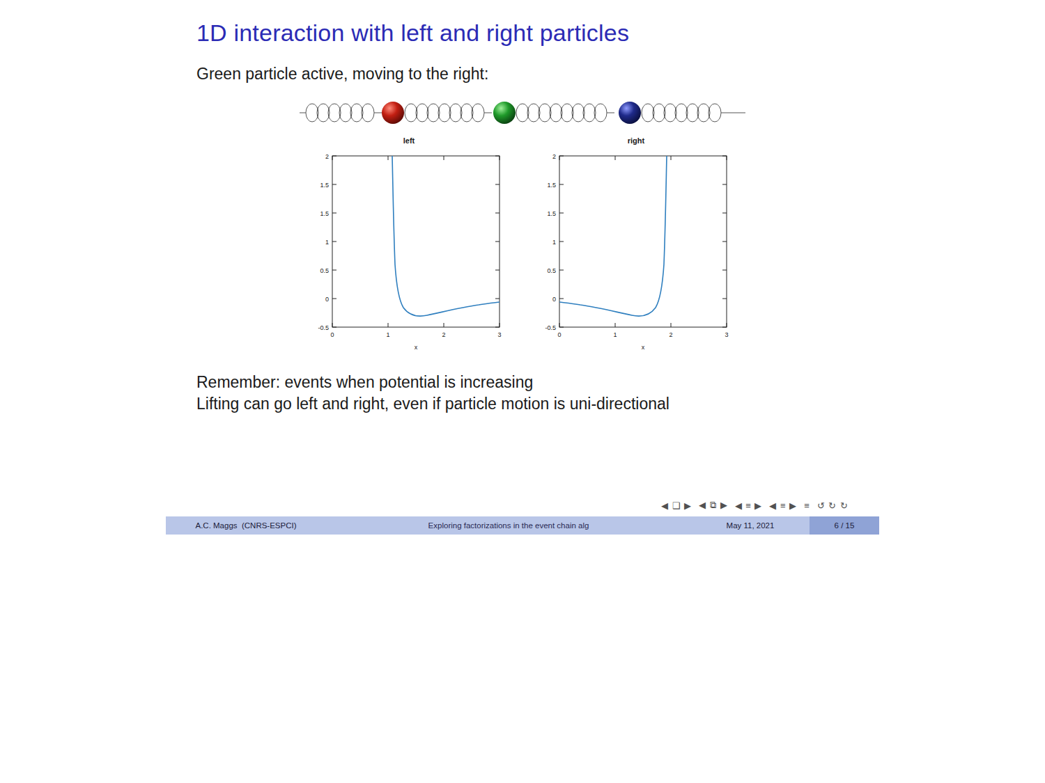1D interaction with left and right particles
Green particle active, moving to the right:
left
2 1.5 1 0.5 0 -0.5 1.5 0 1 2 3 x
right
2 1.5 1.5 1 0.5 0 -0.5 0 1 2 3 x
Remember: events when potential is increasing
Lifting can go left and right, even if particle motion is uni-directional
◀ ❑ ▶ ◀ ⧉ ▶ ◀ ≡ ▶ ◀ ≡ ▶ ≡ ↺ ↻ ↻
A.C. Maggs (CNRS-ESPCI)
Exploring factorizations in the event chain alg
May 11, 2021
6 / 15